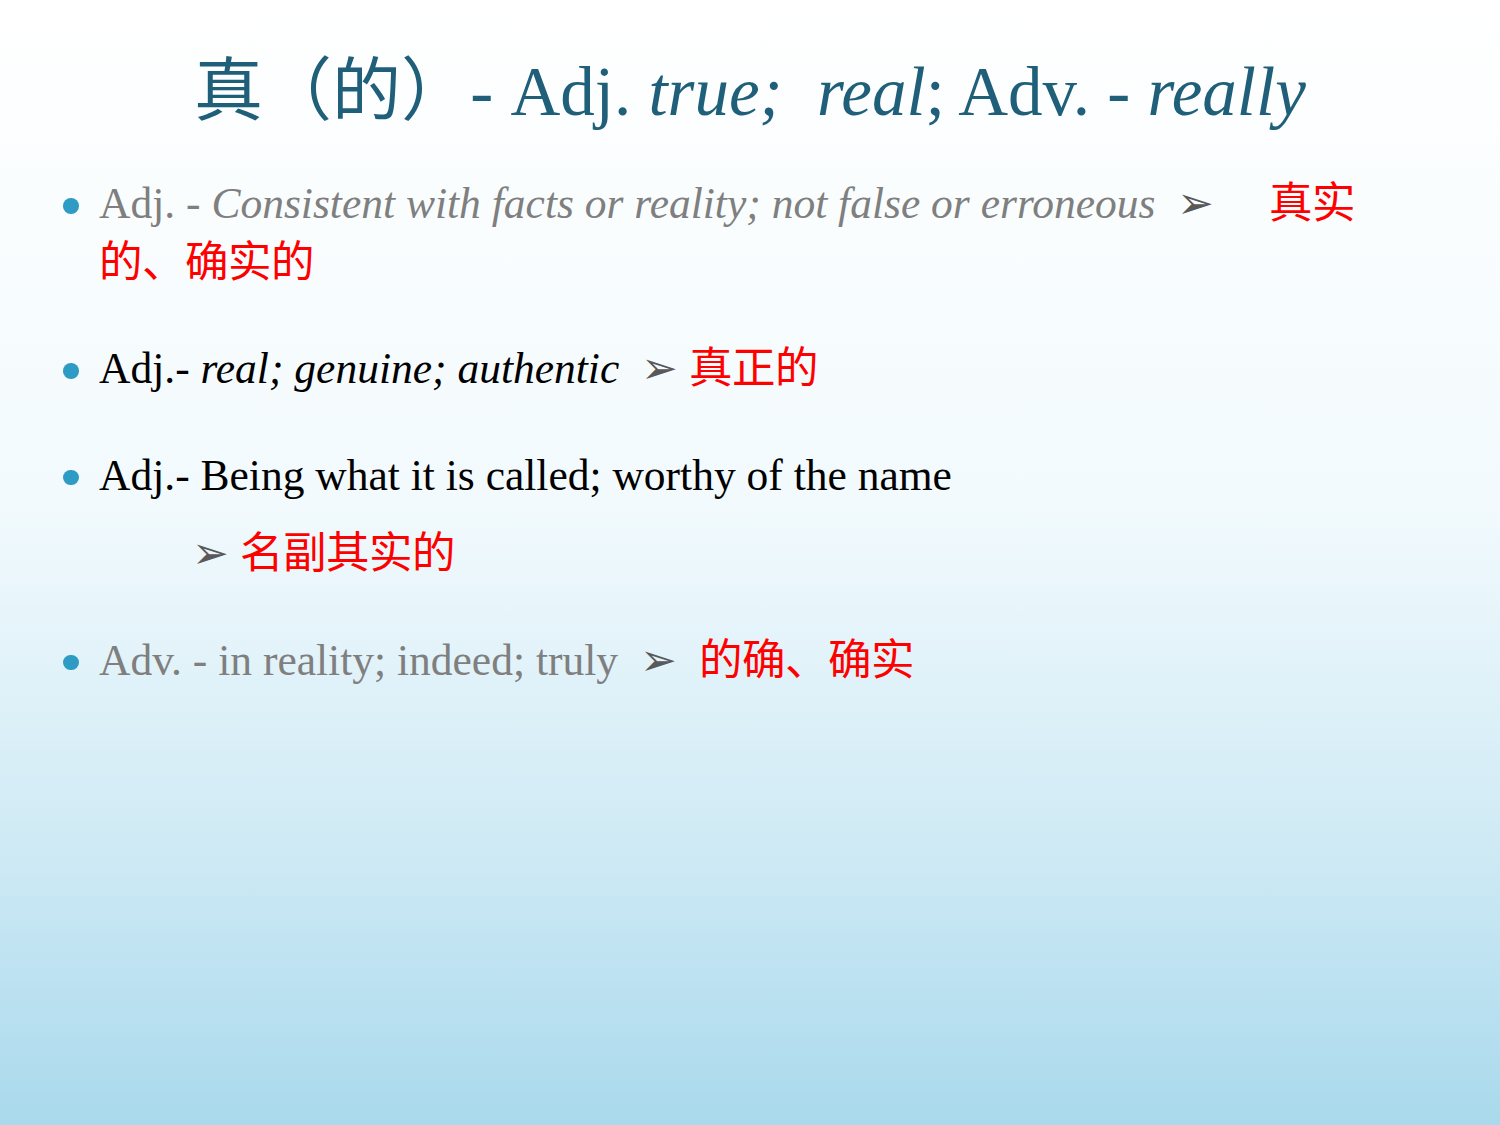真（的）- Adj. true; real; Adv. - really
Adj. - Consistent with facts or reality; not false or erroneous ➢ 真实的、确实的
Adj.- real; genuine; authentic ➢真正的
Adj.- Being what it is called; worthy of the name ➢名副其实的
Adv. - in reality; indeed; truly ➢ 的确、确实